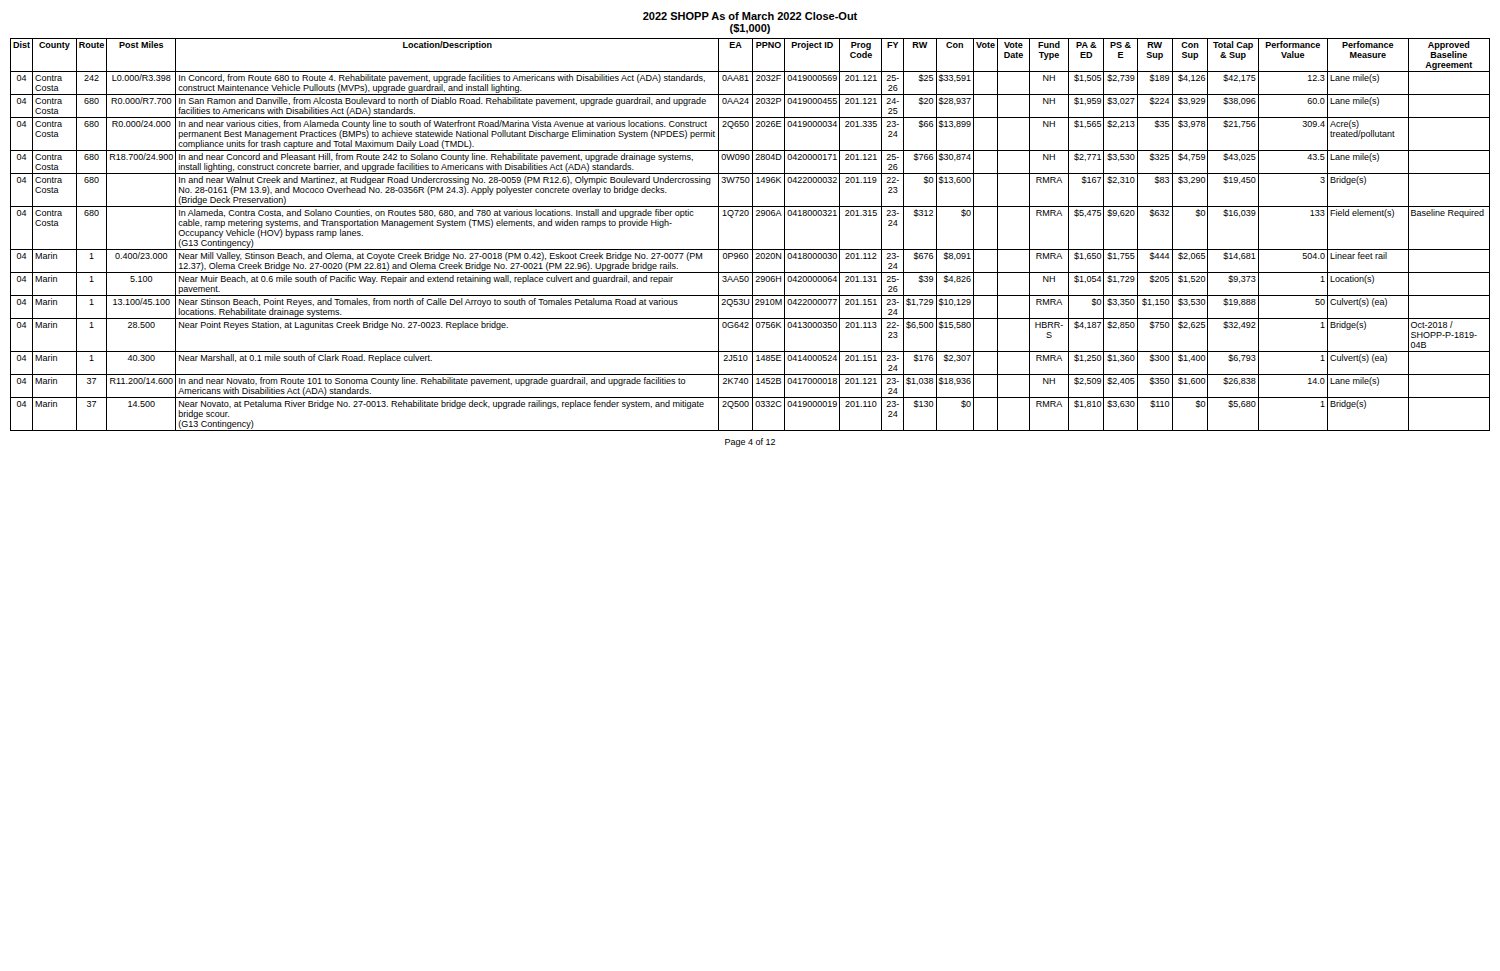2022 SHOPP As of March 2022 Close-Out ($1,000)
| Dist | County | Route | Post Miles | Location/Description | EA | PPNO | Project ID | Prog Code | FY | RW | Con | Vote | Vote Date | Fund Type | PA & ED | PS & E | RW Sup | Con Sup | Total Cap & Sup | Performance Value | Perfomance Measure | Approved Baseline Agreement |
| --- | --- | --- | --- | --- | --- | --- | --- | --- | --- | --- | --- | --- | --- | --- | --- | --- | --- | --- | --- | --- | --- | --- |
| 04 | Contra Costa | 242 | L0.000/R3.398 | In Concord, from Route 680 to Route 4. Rehabilitate pavement, upgrade facilities to Americans with Disabilities Act (ADA) standards, construct Maintenance Vehicle Pullouts (MVPs), upgrade guardrail, and install lighting. | 0AA81 | 2032F | 0419000569 | 201.121 | 25-26 | $25 | $33,591 | | | NH | $1,505 | $2,739 | $189 | $4,126 | $42,175 | 12.3 | Lane mile(s) | |
| 04 | Contra Costa | 680 | R0.000/R7.700 | In San Ramon and Danville, from Alcosta Boulevard to north of Diablo Road. Rehabilitate pavement, upgrade guardrail, and upgrade facilities to Americans with Disabilities Act (ADA) standards. | 0AA24 | 2032P | 0419000455 | 201.121 | 24-25 | $20 | $28,937 | | | NH | $1,959 | $3,027 | $224 | $3,929 | $38,096 | 60.0 | Lane mile(s) | |
| 04 | Contra Costa | 680 | R0.000/24.000 | In and near various cities, from Alameda County line to south of Waterfront Road/Marina Vista Avenue at various locations. Construct permanent Best Management Practices (BMPs) to achieve statewide National Pollutant Discharge Elimination System (NPDES) permit compliance units for trash capture and Total Maximum Daily Load (TMDL). | 2Q650 | 2026E | 0419000034 | 201.335 | 23-24 | $66 | $13,899 | | | NH | $1,565 | $2,213 | $35 | $3,978 | $21,756 | 309.4 | Acre(s) treated/pollutant | |
| 04 | Contra Costa | 680 | R18.700/24.900 | In and near Concord and Pleasant Hill, from Route 242 to Solano County line. Rehabilitate pavement, upgrade drainage systems, install lighting, construct concrete barrier, and upgrade facilities to Americans with Disabilities Act (ADA) standards. | 0W090 | 2804D | 0420000171 | 201.121 | 25-26 | $766 | $30,874 | | | NH | $2,771 | $3,530 | $325 | $4,759 | $43,025 | 43.5 | Lane mile(s) | |
| 04 | Contra Costa | 680 | | In and near Walnut Creek and Martinez, at Rudgear Road Undercrossing No. 28-0059 (PM R12.6), Olympic Boulevard Undercrossing No. 28-0161 (PM 13.9), and Mococo Overhead No. 28-0356R (PM 24.3). Apply polyester concrete overlay to bridge decks. (Bridge Deck Preservation) | 3W750 | 1496K | 0422000032 | 201.119 | 22-23 | $0 | $13,600 | | | RMRA | $167 | $2,310 | $83 | $3,290 | $19,450 | 3 | Bridge(s) | |
| 04 | Contra Costa | 680 | | In Alameda, Contra Costa, and Solano Counties, on Routes 580, 680, and 780 at various locations. Install and upgrade fiber optic cable, ramp metering systems, and Transportation Management System (TMS) elements, and widen ramps to provide High-Occupancy Vehicle (HOV) bypass ramp lanes. (G13 Contingency) | 1Q720 | 2906A | 0418000321 | 201.315 | 23-24 | $312 | $0 | | | RMRA | $5,475 | $9,620 | $632 | $0 | $16,039 | 133 | Field element(s) | Baseline Required |
| 04 | Marin | 1 | 0.400/23.000 | Near Mill Valley, Stinson Beach, and Olema, at Coyote Creek Bridge No. 27-0018 (PM 0.42), Eskoot Creek Bridge No. 27-0077 (PM 12.37), Olema Creek Bridge No. 27-0020 (PM 22.81) and Olema Creek Bridge No. 27-0021 (PM 22.96). Upgrade bridge rails. | 0P960 | 2020N | 0418000030 | 201.112 | 23-24 | $676 | $8,091 | | | RMRA | $1,650 | $1,755 | $444 | $2,065 | $14,681 | 504.0 | Linear feet rail | |
| 04 | Marin | 1 | 5.100 | Near Muir Beach, at 0.6 mile south of Pacific Way. Repair and extend retaining wall, replace culvert and guardrail, and repair pavement. | 3AA50 | 2906H | 0420000064 | 201.131 | 25-26 | $39 | $4,826 | | | NH | $1,054 | $1,729 | $205 | $1,520 | $9,373 | 1 | Location(s) | |
| 04 | Marin | 1 | 13.100/45.100 | Near Stinson Beach, Point Reyes, and Tomales, from north of Calle Del Arroyo to south of Tomales Petaluma Road at various locations. Rehabilitate drainage systems. | 2Q53U | 2910M | 0422000077 | 201.151 | 23-24 | $1,729 | $10,129 | | | RMRA | $0 | $3,350 | $1,150 | $3,530 | $19,888 | 50 | Culvert(s) (ea) | |
| 04 | Marin | 1 | 28.500 | Near Point Reyes Station, at Lagunitas Creek Bridge No. 27-0023. Replace bridge. | 0G642 | 0756K | 0413000350 | 201.113 | 22-23 | $6,500 | $15,580 | | | HBRR-S | $4,187 | $2,850 | $750 | $2,625 | $32,492 | 1 | Bridge(s) | Oct-2018 / SHOPP-P-1819-04B |
| 04 | Marin | 1 | 40.300 | Near Marshall, at 0.1 mile south of Clark Road. Replace culvert. | 2J510 | 1485E | 0414000524 | 201.151 | 23-24 | $176 | $2,307 | | | RMRA | $1,250 | $1,360 | $300 | $1,400 | $6,793 | 1 | Culvert(s) (ea) | |
| 04 | Marin | 37 | R11.200/14.600 | In and near Novato, from Route 101 to Sonoma County line. Rehabilitate pavement, upgrade guardrail, and upgrade facilities to Americans with Disabilities Act (ADA) standards. | 2K740 | 1452B | 0417000018 | 201.121 | 23-24 | $1,038 | $18,936 | | | NH | $2,509 | $2,405 | $350 | $1,600 | $26,838 | 14.0 | Lane mile(s) | |
| 04 | Marin | 37 | 14.500 | Near Novato, at Petaluma River Bridge No. 27-0013. Rehabilitate bridge deck, upgrade railings, replace fender system, and mitigate bridge scour. (G13 Contingency) | 2Q500 | 0332C | 0419000019 | 201.110 | 23-24 | $130 | $0 | | | RMRA | $1,810 | $3,630 | $110 | $0 | $5,680 | 1 | Bridge(s) | |
Page 4 of 12